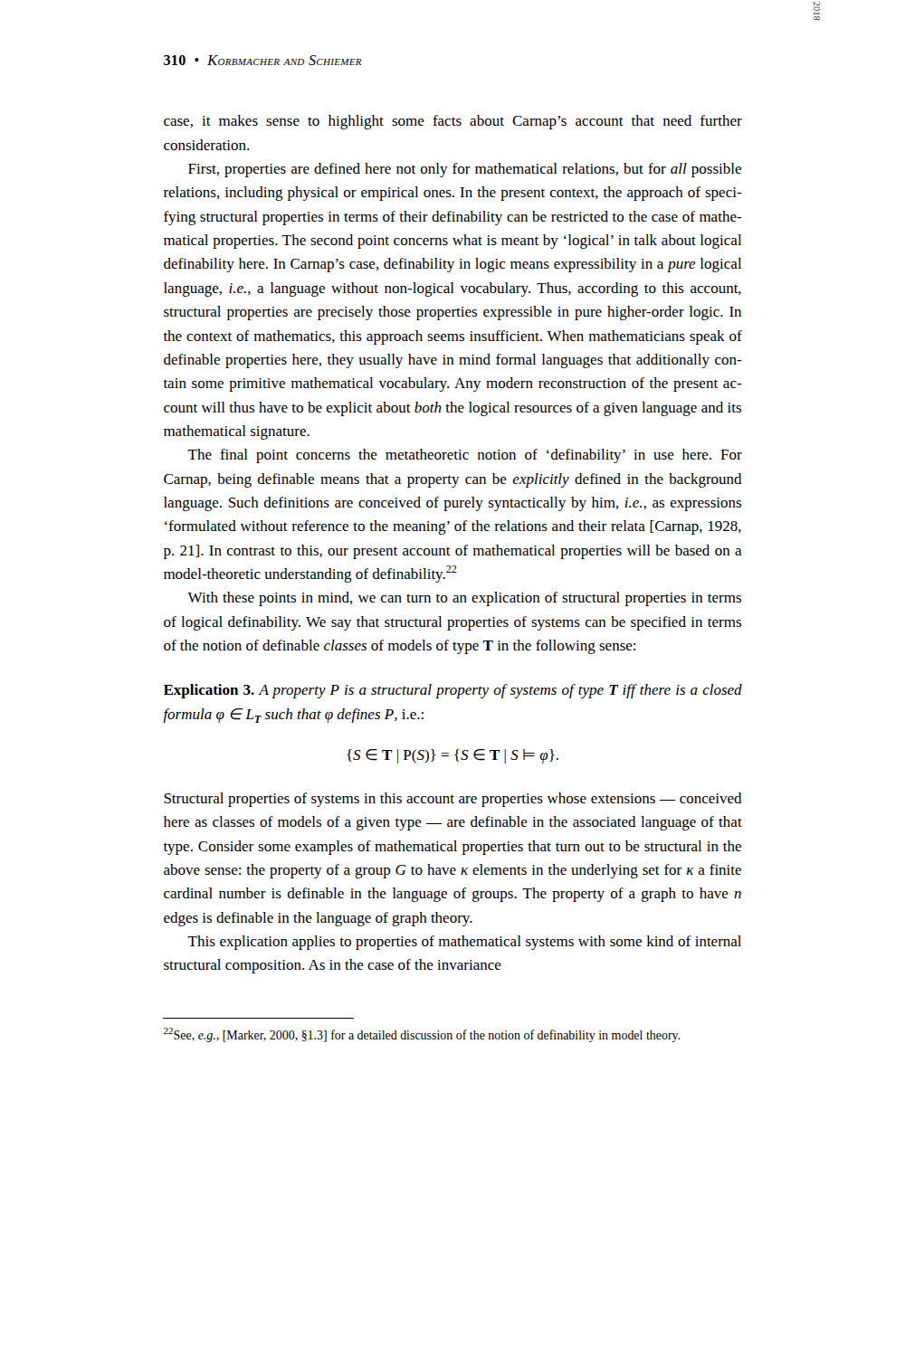Downloaded from https://academic.oup.com/philmat/article-abstract/26/3/295/3895509 by Bibl Natuur - En Sterrenkunde/University Library Utrecht user on 08 November 2018
310•Korbmacher and Schiemer
case, it makes sense to highlight some facts about Carnap’s account that need further consideration.
First, properties are defined here not only for mathematical relations, but for all possible relations, including physical or empirical ones. In the present context, the approach of specifying structural properties in terms of their definability can be restricted to the case of mathematical properties. The second point concerns what is meant by ‘logical’ in talk about logical definability here. In Carnap’s case, definability in logic means expressibility in a pure logical language, i.e., a language without non-logical vocabulary. Thus, according to this account, structural properties are precisely those properties expressible in pure higher-order logic. In the context of mathematics, this approach seems insufficient. When mathematicians speak of definable properties here, they usually have in mind formal languages that additionally contain some primitive mathematical vocabulary. Any modern reconstruction of the present account will thus have to be explicit about both the logical resources of a given language and its mathematical signature.
The final point concerns the metatheoretic notion of ‘definability’ in use here. For Carnap, being definable means that a property can be explicitly defined in the background language. Such definitions are conceived of purely syntactically by him, i.e., as expressions ‘formulated without reference to the meaning’ of the relations and their relata [Carnap, 1928, p. 21]. In contrast to this, our present account of mathematical properties will be based on a model-theoretic understanding of definability.22
With these points in mind, we can turn to an explication of structural properties in terms of logical definability. We say that structural properties of systems can be specified in terms of the notion of definable classes of models of type T in the following sense:
Explication 3. A property P is a structural property of systems of type T iff there is a closed formula φ ∈ LT such that φ defines P, i.e.:
{S ∈ T | P(S)} = {S ∈ T | S ⊨ φ}.
Structural properties of systems in this account are properties whose extensions — conceived here as classes of models of a given type — are definable in the associated language of that type. Consider some examples of mathematical properties that turn out to be structural in the above sense: the property of a group G to have κ elements in the underlying set for κ a finite cardinal number is definable in the language of groups. The property of a graph to have n edges is definable in the language of graph theory.
This explication applies to properties of mathematical systems with some kind of internal structural composition. As in the case of the invariance
22See, e.g., [Marker, 2000, §1.3] for a detailed discussion of the notion of definability in model theory.